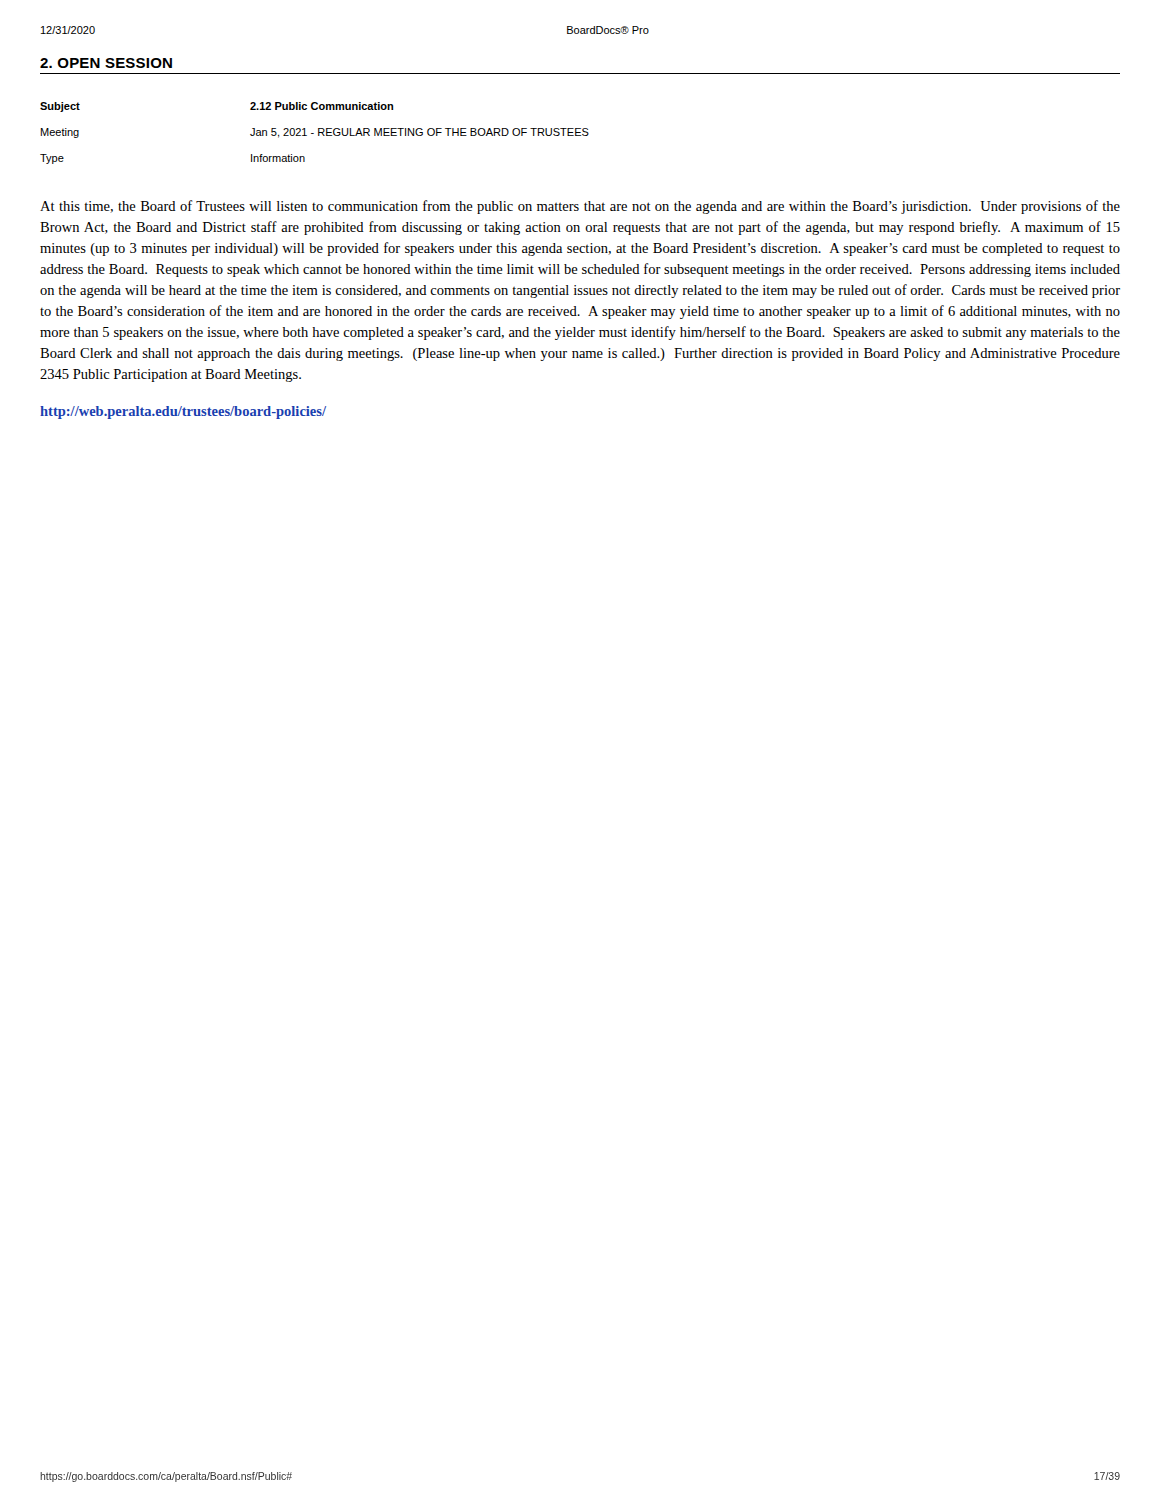12/31/2020
BoardDocs® Pro
2. OPEN SESSION
| Subject | 2.12 Public Communication |
| Meeting | Jan 5, 2021 - REGULAR MEETING OF THE BOARD OF TRUSTEES |
| Type | Information |
At this time, the Board of Trustees will listen to communication from the public on matters that are not on the agenda and are within the Board’s jurisdiction. Under provisions of the Brown Act, the Board and District staff are prohibited from discussing or taking action on oral requests that are not part of the agenda, but may respond briefly. A maximum of 15 minutes (up to 3 minutes per individual) will be provided for speakers under this agenda section, at the Board President’s discretion. A speaker’s card must be completed to request to address the Board. Requests to speak which cannot be honored within the time limit will be scheduled for subsequent meetings in the order received. Persons addressing items included on the agenda will be heard at the time the item is considered, and comments on tangential issues not directly related to the item may be ruled out of order. Cards must be received prior to the Board’s consideration of the item and are honored in the order the cards are received. A speaker may yield time to another speaker up to a limit of 6 additional minutes, with no more than 5 speakers on the issue, where both have completed a speaker’s card, and the yielder must identify him/herself to the Board. Speakers are asked to submit any materials to the Board Clerk and shall not approach the dais during meetings. (Please line-up when your name is called.) Further direction is provided in Board Policy and Administrative Procedure 2345 Public Participation at Board Meetings.
http://web.peralta.edu/trustees/board-policies/
https://go.boarddocs.com/ca/peralta/Board.nsf/Public#
17/39